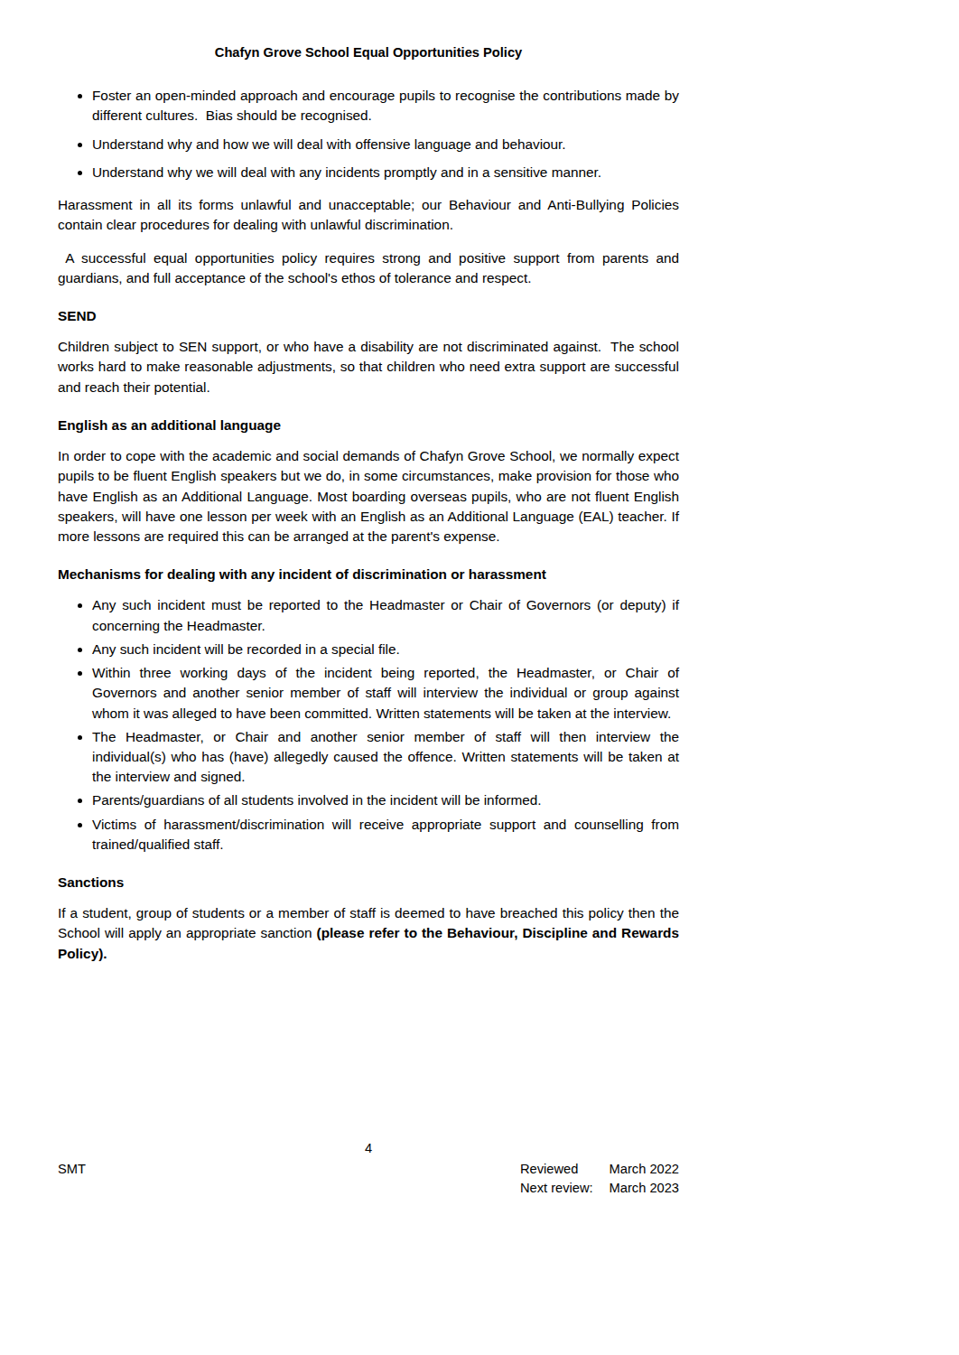Chafyn Grove School Equal Opportunities Policy
Foster an open-minded approach and encourage pupils to recognise the contributions made by different cultures. Bias should be recognised.
Understand why and how we will deal with offensive language and behaviour.
Understand why we will deal with any incidents promptly and in a sensitive manner.
Harassment in all its forms unlawful and unacceptable; our Behaviour and Anti-Bullying Policies contain clear procedures for dealing with unlawful discrimination.
A successful equal opportunities policy requires strong and positive support from parents and guardians, and full acceptance of the school's ethos of tolerance and respect.
SEND
Children subject to SEN support, or who have a disability are not discriminated against. The school works hard to make reasonable adjustments, so that children who need extra support are successful and reach their potential.
English as an additional language
In order to cope with the academic and social demands of Chafyn Grove School, we normally expect pupils to be fluent English speakers but we do, in some circumstances, make provision for those who have English as an Additional Language. Most boarding overseas pupils, who are not fluent English speakers, will have one lesson per week with an English as an Additional Language (EAL) teacher. If more lessons are required this can be arranged at the parent's expense.
Mechanisms for dealing with any incident of discrimination or harassment
Any such incident must be reported to the Headmaster or Chair of Governors (or deputy) if concerning the Headmaster.
Any such incident will be recorded in a special file.
Within three working days of the incident being reported, the Headmaster, or Chair of Governors and another senior member of staff will interview the individual or group against whom it was alleged to have been committed. Written statements will be taken at the interview.
The Headmaster, or Chair and another senior member of staff will then interview the individual(s) who has (have) allegedly caused the offence. Written statements will be taken at the interview and signed.
Parents/guardians of all students involved in the incident will be informed.
Victims of harassment/discrimination will receive appropriate support and counselling from trained/qualified staff.
Sanctions
If a student, group of students or a member of staff is deemed to have breached this policy then the School will apply an appropriate sanction (please refer to the Behaviour, Discipline and Rewards Policy).
4
SMT
| Reviewed | March 2022 |
| Next review: | March 2023 |